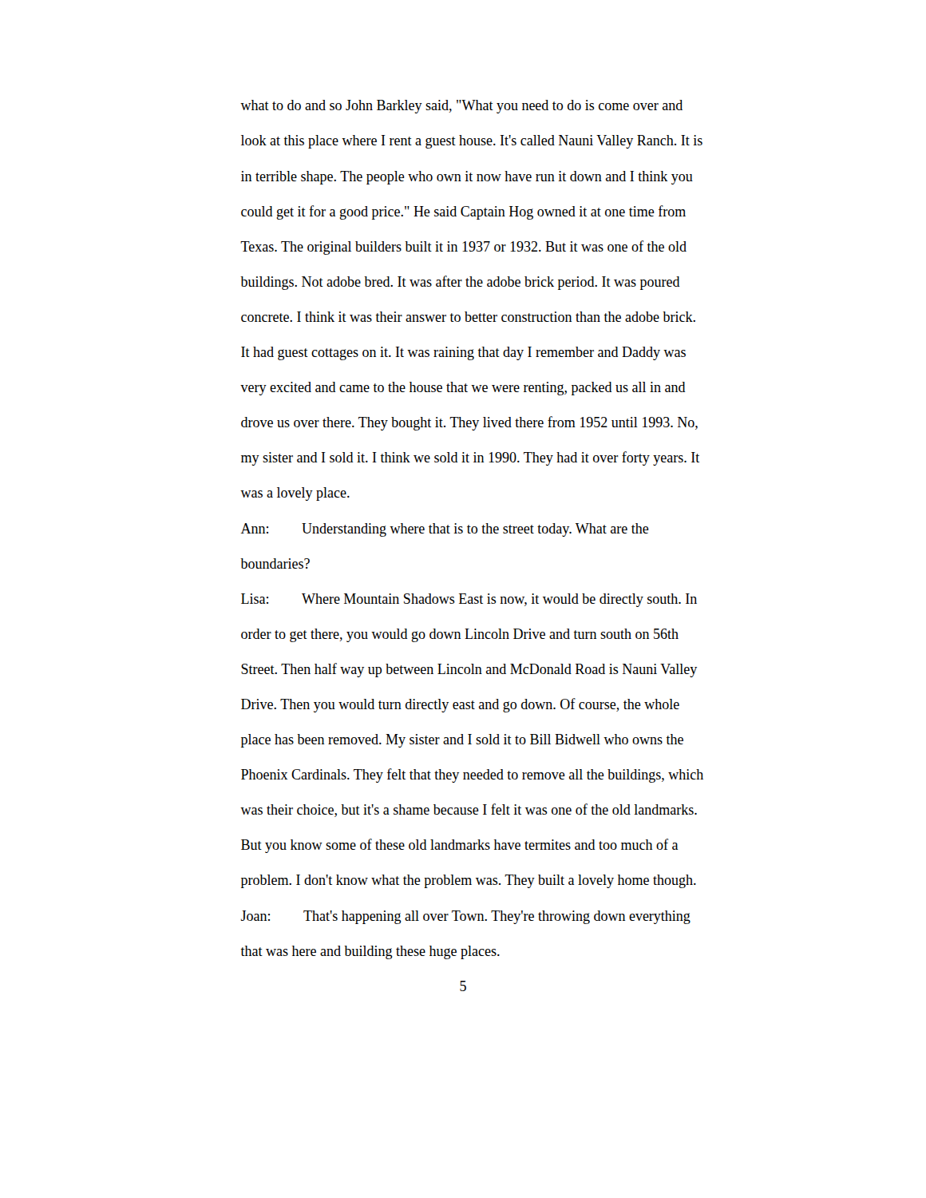what to do and so John Barkley said, "What you need to do is come over and look at this place where I rent a guest house. It's called Nauni Valley Ranch. It is in terrible shape. The people who own it now have run it down and I think you could get it for a good price." He said Captain Hog owned it at one time from Texas. The original builders built it in 1937 or 1932. But it was one of the old buildings. Not adobe bred. It was after the adobe brick period. It was poured concrete. I think it was their answer to better construction than the adobe brick. It had guest cottages on it. It was raining that day I remember and Daddy was very excited and came to the house that we were renting, packed us all in and drove us over there. They bought it. They lived there from 1952 until 1993. No, my sister and I sold it. I think we sold it in 1990. They had it over forty years. It was a lovely place.
Ann: Understanding where that is to the street today. What are the boundaries?
Lisa: Where Mountain Shadows East is now, it would be directly south. In order to get there, you would go down Lincoln Drive and turn south on 56th Street. Then half way up between Lincoln and McDonald Road is Nauni Valley Drive. Then you would turn directly east and go down. Of course, the whole place has been removed. My sister and I sold it to Bill Bidwell who owns the Phoenix Cardinals. They felt that they needed to remove all the buildings, which was their choice, but it's a shame because I felt it was one of the old landmarks. But you know some of these old landmarks have termites and too much of a problem. I don't know what the problem was. They built a lovely home though.
Joan: That's happening all over Town. They're throwing down everything that was here and building these huge places.
5